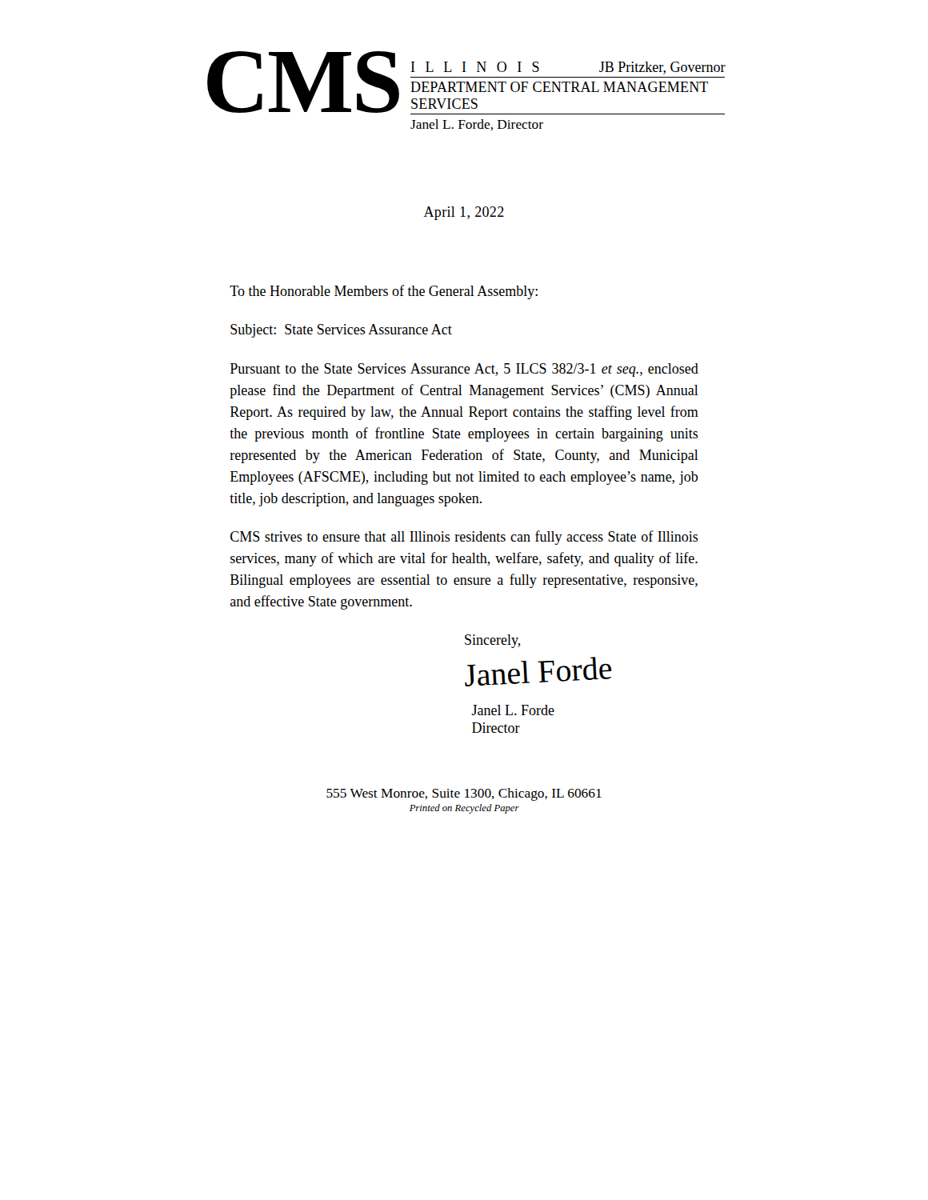CMS
I L L I N O I S JB Pritzker, Governor
DEPARTMENT OF CENTRAL MANAGEMENT SERVICES
Janel L. Forde, Director
April 1, 2022
To the Honorable Members of the General Assembly:
Subject: State Services Assurance Act
Pursuant to the State Services Assurance Act, 5 ILCS 382/3-1 et seq., enclosed please find the Department of Central Management Services’ (CMS) Annual Report. As required by law, the Annual Report contains the staffing level from the previous month of frontline State employees in certain bargaining units represented by the American Federation of State, County, and Municipal Employees (AFSCME), including but not limited to each employee’s name, job title, job description, and languages spoken.
CMS strives to ensure that all Illinois residents can fully access State of Illinois services, many of which are vital for health, welfare, safety, and quality of life. Bilingual employees are essential to ensure a fully representative, responsive, and effective State government.
Sincerely,
Janel Forde
Janel L. Forde
Director
555 West Monroe, Suite 1300, Chicago, IL 60661
Printed on Recycled Paper